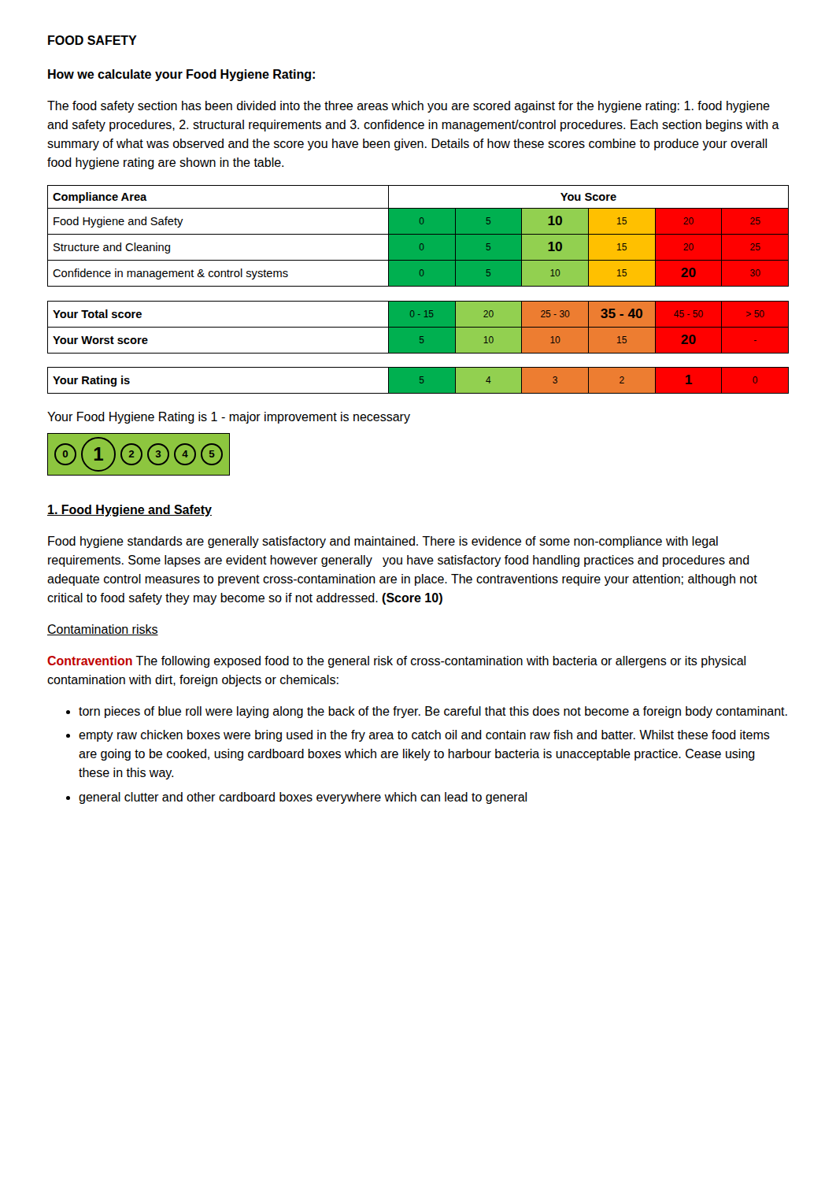FOOD SAFETY
How we calculate your Food Hygiene Rating:
The food safety section has been divided into the three areas which you are scored against for the hygiene rating: 1. food hygiene and safety procedures, 2. structural requirements and 3. confidence in management/control procedures. Each section begins with a summary of what was observed and the score you have been given. Details of how these scores combine to produce your overall food hygiene rating are shown in the table.
| Compliance Area | You Score |
| --- | --- |
| Food Hygiene and Safety | 0 | 5 | 10 | 15 | 20 | 25 |
| Structure and Cleaning | 0 | 5 | 10 | 15 | 20 | 25 |
| Confidence in management & control systems | 0 | 5 | 10 | 15 | 20 | 30 |
| Your Total score | 0 - 15 | 20 | 25 - 30 | 35 - 40 | 45 - 50 | > 50 |
| Your Worst score | 5 | 10 | 10 | 15 | 20 | - |
| Your Rating is | 5 | 4 | 3 | 2 | 1 | 0 |
Your Food Hygiene Rating is 1 - major improvement is necessary
0 1 2 3 4 5
1. Food Hygiene and Safety
Food hygiene standards are generally satisfactory and maintained. There is evidence of some non-compliance with legal requirements. Some lapses are evident however generally you have satisfactory food handling practices and procedures and adequate control measures to prevent cross-contamination are in place. The contraventions require your attention; although not critical to food safety they may become so if not addressed. (Score 10)
Contamination risks
Contravention The following exposed food to the general risk of cross-contamination with bacteria or allergens or its physical contamination with dirt, foreign objects or chemicals:
torn pieces of blue roll were laying along the back of the fryer. Be careful that this does not become a foreign body contaminant.
empty raw chicken boxes were bring used in the fry area to catch oil and contain raw fish and batter. Whilst these food items are going to be cooked, using cardboard boxes which are likely to harbour bacteria is unacceptable practice. Cease using these in this way.
general clutter and other cardboard boxes everywhere which can lead to general